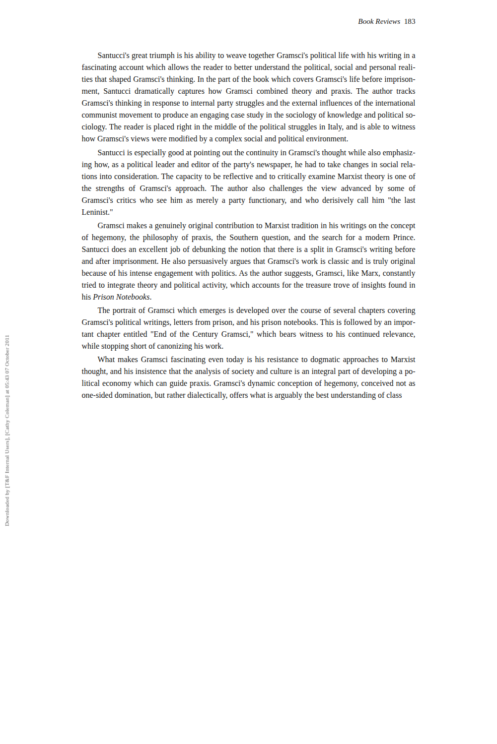Downloaded by [T&F Internal Users], [Cathy Coleman] at 05:43 07 October 2011
Book Reviews 183
Santucci's great triumph is his ability to weave together Gramsci's political life with his writing in a fascinating account which allows the reader to better understand the political, social and personal realities that shaped Gramsci's thinking. In the part of the book which covers Gramsci's life before imprisonment, Santucci dramatically captures how Gramsci combined theory and praxis. The author tracks Gramsci's thinking in response to internal party struggles and the external influences of the international communist movement to produce an engaging case study in the sociology of knowledge and political sociology. The reader is placed right in the middle of the political struggles in Italy, and is able to witness how Gramsci's views were modified by a complex social and political environment.
Santucci is especially good at pointing out the continuity in Gramsci's thought while also emphasizing how, as a political leader and editor of the party's newspaper, he had to take changes in social relations into consideration. The capacity to be reflective and to critically examine Marxist theory is one of the strengths of Gramsci's approach. The author also challenges the view advanced by some of Gramsci's critics who see him as merely a party functionary, and who derisively call him "the last Leninist."
Gramsci makes a genuinely original contribution to Marxist tradition in his writings on the concept of hegemony, the philosophy of praxis, the Southern question, and the search for a modern Prince. Santucci does an excellent job of debunking the notion that there is a split in Gramsci's writing before and after imprisonment. He also persuasively argues that Gramsci's work is classic and is truly original because of his intense engagement with politics. As the author suggests, Gramsci, like Marx, constantly tried to integrate theory and political activity, which accounts for the treasure trove of insights found in his Prison Notebooks.
The portrait of Gramsci which emerges is developed over the course of several chapters covering Gramsci's political writings, letters from prison, and his prison notebooks. This is followed by an important chapter entitled "End of the Century Gramsci," which bears witness to his continued relevance, while stopping short of canonizing his work.
What makes Gramsci fascinating even today is his resistance to dogmatic approaches to Marxist thought, and his insistence that the analysis of society and culture is an integral part of developing a political economy which can guide praxis. Gramsci's dynamic conception of hegemony, conceived not as one-sided domination, but rather dialectically, offers what is arguably the best understanding of class